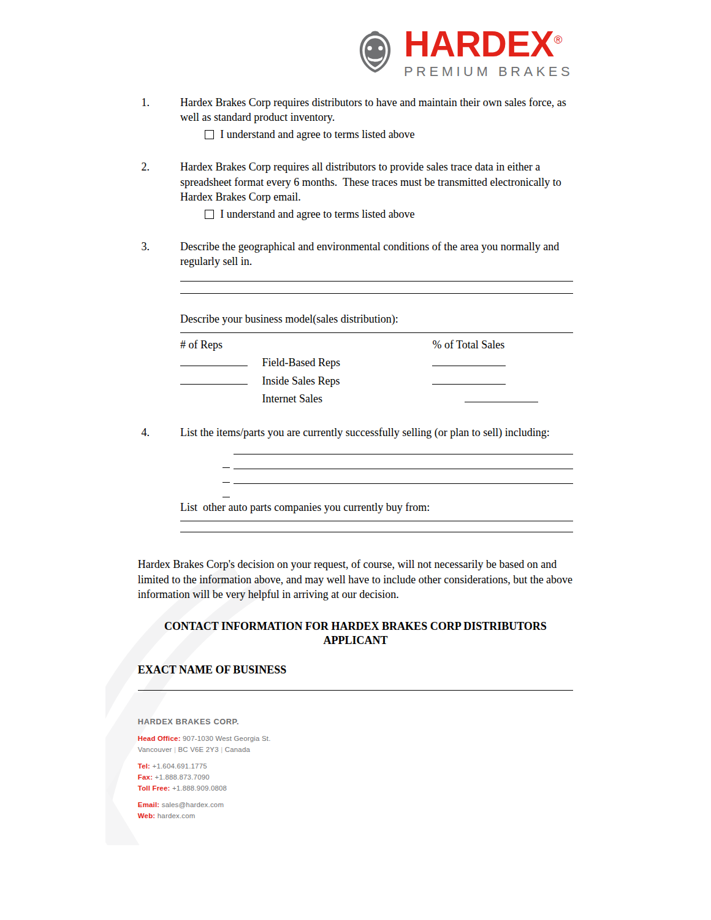HARDEX®
PREMIUM BRAKES
1. Hardex Brakes Corp requires distributors to have and maintain their own sales force, as well as standard product inventory.
I understand and agree to terms listed above
2. Hardex Brakes Corp requires all distributors to provide sales trace data in either a spreadsheet format every 6 months. These traces must be transmitted electronically to Hardex Brakes Corp email.
I understand and agree to terms listed above
3. Describe the geographical and environmental conditions of the area you normally and regularly sell in.
Describe your business model(sales distribution):
| # of Reps | | % of Total Sales |
| | Field-Based Reps | |
| | Inside Sales Reps | |
| | Internet Sales | |
4. List the items/parts you are currently successfully selling (or plan to sell) including:
List other auto parts companies you currently buy from:
Hardex Brakes Corp's decision on your request, of course, will not necessarily be based on and limited to the information above, and may well have to include other considerations, but the above information will be very helpful in arriving at our decision.
CONTACT INFORMATION FOR HARDEX BRAKES CORP DISTRIBUTORS
APPLICANT
EXACT NAME OF BUSINESS
HARDEX BRAKES CORP.
Head Office: 907-1030 West Georgia St.
Vancouver | BC V6E 2Y3 | Canada
Tel: +1.604.691.1775
Fax: +1.888.873.7090
Toll Free: +1.888.909.0808
Email: sales@hardex.com
Web: hardex.com